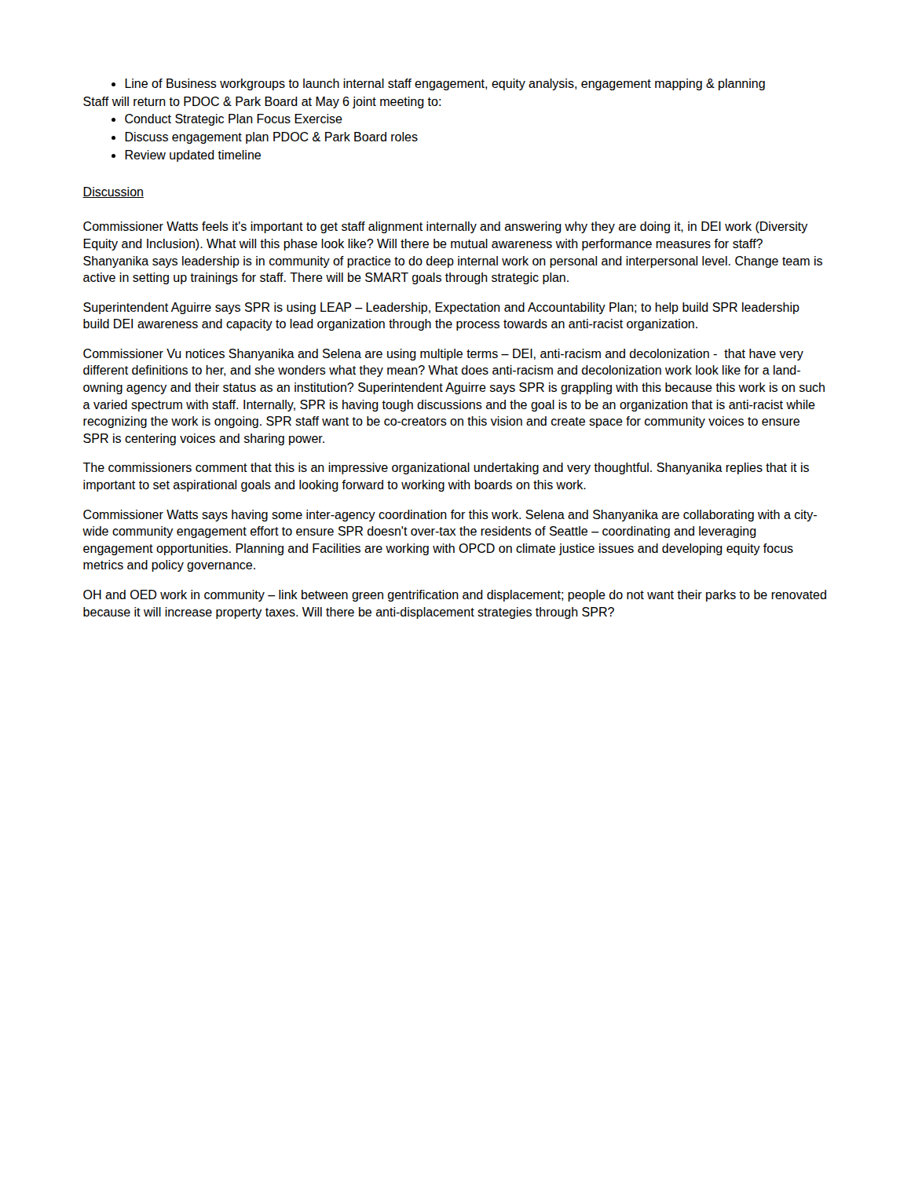Line of Business workgroups to launch internal staff engagement, equity analysis, engagement mapping & planning
Staff will return to PDOC & Park Board at May 6 joint meeting to:
Conduct Strategic Plan Focus Exercise
Discuss engagement plan PDOC & Park Board roles
Review updated timeline
Discussion
Commissioner Watts feels it's important to get staff alignment internally and answering why they are doing it, in DEI work (Diversity Equity and Inclusion). What will this phase look like? Will there be mutual awareness with performance measures for staff? Shanyanika says leadership is in community of practice to do deep internal work on personal and interpersonal level. Change team is active in setting up trainings for staff. There will be SMART goals through strategic plan.
Superintendent Aguirre says SPR is using LEAP – Leadership, Expectation and Accountability Plan; to help build SPR leadership build DEI awareness and capacity to lead organization through the process towards an anti-racist organization.
Commissioner Vu notices Shanyanika and Selena are using multiple terms – DEI, anti-racism and decolonization - that have very different definitions to her, and she wonders what they mean? What does anti-racism and decolonization work look like for a land-owning agency and their status as an institution? Superintendent Aguirre says SPR is grappling with this because this work is on such a varied spectrum with staff. Internally, SPR is having tough discussions and the goal is to be an organization that is anti-racist while recognizing the work is ongoing. SPR staff want to be co-creators on this vision and create space for community voices to ensure SPR is centering voices and sharing power.
The commissioners comment that this is an impressive organizational undertaking and very thoughtful. Shanyanika replies that it is important to set aspirational goals and looking forward to working with boards on this work.
Commissioner Watts says having some inter-agency coordination for this work. Selena and Shanyanika are collaborating with a city-wide community engagement effort to ensure SPR doesn't over-tax the residents of Seattle – coordinating and leveraging engagement opportunities. Planning and Facilities are working with OPCD on climate justice issues and developing equity focus metrics and policy governance.
OH and OED work in community – link between green gentrification and displacement; people do not want their parks to be renovated because it will increase property taxes. Will there be anti-displacement strategies through SPR?